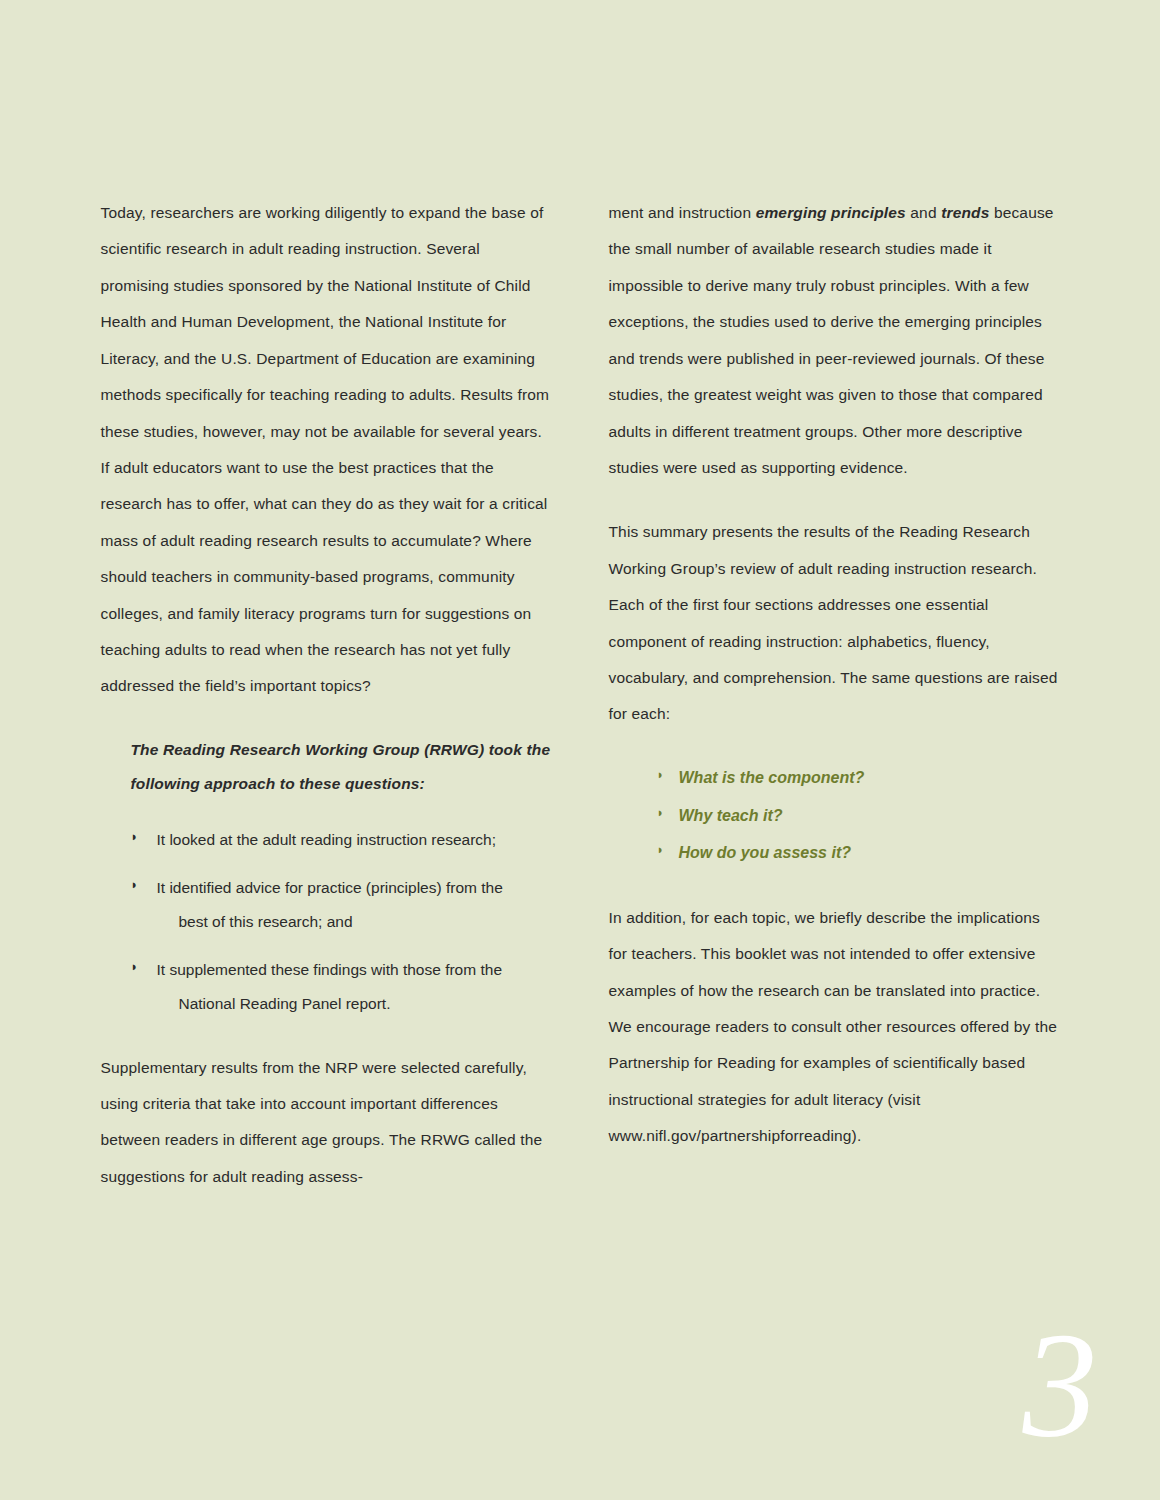Today, researchers are working diligently to expand the base of scientific research in adult reading instruction. Several promising studies sponsored by the National Institute of Child Health and Human Development, the National Institute for Literacy, and the U.S. Department of Education are examining methods specifically for teaching reading to adults. Results from these studies, however, may not be available for several years. If adult educators want to use the best practices that the research has to offer, what can they do as they wait for a critical mass of adult reading research results to accumulate? Where should teachers in community-based programs, community colleges, and family literacy programs turn for suggestions on teaching adults to read when the research has not yet fully addressed the field’s important topics?
The Reading Research Working Group (RRWG) took the following approach to these questions:
It looked at the adult reading instruction research;
It identified advice for practice (principles) from the best of this research; and
It supplemented these findings with those from the National Reading Panel report.
Supplementary results from the NRP were selected carefully, using criteria that take into account important differences between readers in different age groups. The RRWG called the suggestions for adult reading assess-
ment and instruction emerging principles and trends because the small number of available research studies made it impossible to derive many truly robust principles. With a few exceptions, the studies used to derive the emerging principles and trends were published in peer-reviewed journals. Of these studies, the greatest weight was given to those that compared adults in different treatment groups. Other more descriptive studies were used as supporting evidence.
This summary presents the results of the Reading Research Working Group’s review of adult reading instruction research. Each of the first four sections addresses one essential component of reading instruction: alphabetics, fluency, vocabulary, and comprehension. The same questions are raised for each:
What is the component?
Why teach it?
How do you assess it?
In addition, for each topic, we briefly describe the implications for teachers. This booklet was not intended to offer extensive examples of how the research can be translated into practice. We encourage readers to consult other resources offered by the Partnership for Reading for examples of scientifically based instructional strategies for adult literacy (visit www.nifl.gov/partnershipforreading).
3